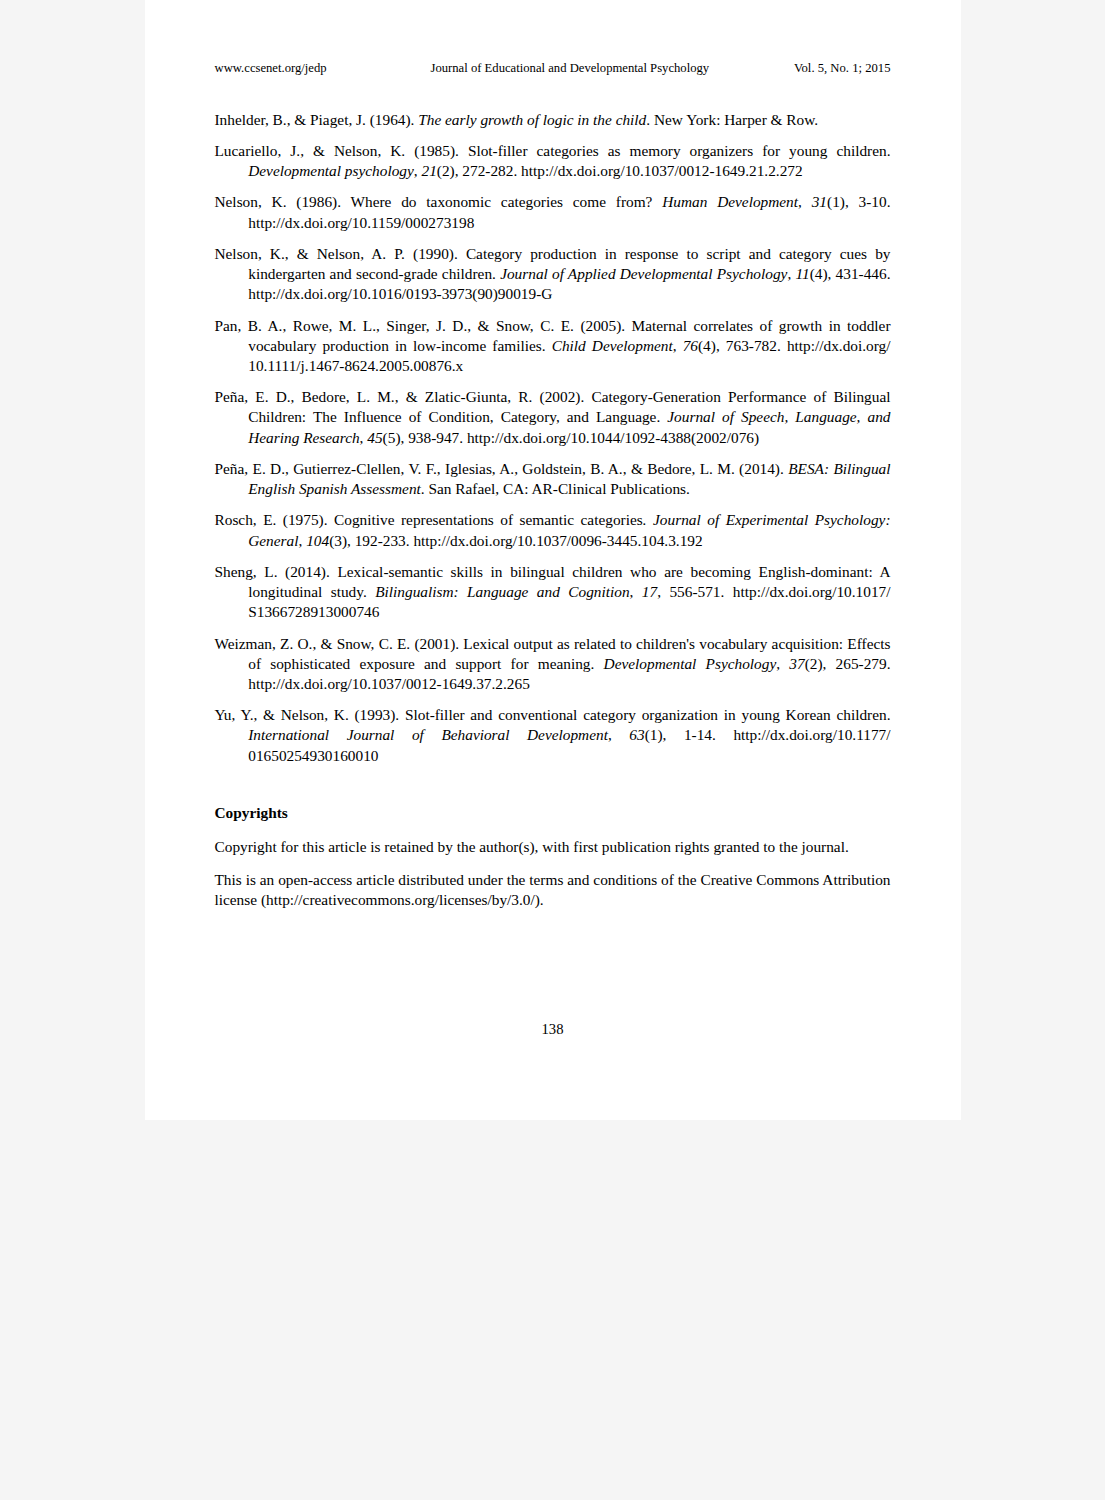www.ccsenet.org/jedp Journal of Educational and Developmental Psychology Vol. 5, No. 1; 2015
Inhelder, B., & Piaget, J. (1964). The early growth of logic in the child. New York: Harper & Row.
Lucariello, J., & Nelson, K. (1985). Slot-filler categories as memory organizers for young children. Developmental psychology, 21(2), 272-282. http://dx.doi.org/10.1037/0012-1649.21.2.272
Nelson, K. (1986). Where do taxonomic categories come from? Human Development, 31(1), 3-10. http://dx.doi.org/10.1159/000273198
Nelson, K., & Nelson, A. P. (1990). Category production in response to script and category cues by kindergarten and second-grade children. Journal of Applied Developmental Psychology, 11(4), 431-446. http://dx.doi.org/10.1016/0193-3973(90)90019-G
Pan, B. A., Rowe, M. L., Singer, J. D., & Snow, C. E. (2005). Maternal correlates of growth in toddler vocabulary production in low-income families. Child Development, 76(4), 763-782. http://dx.doi.org/ 10.1111/j.1467-8624.2005.00876.x
Peña, E. D., Bedore, L. M., & Zlatic-Giunta, R. (2002). Category-Generation Performance of Bilingual Children: The Influence of Condition, Category, and Language. Journal of Speech, Language, and Hearing Research, 45(5), 938-947. http://dx.doi.org/10.1044/1092-4388(2002/076)
Peña, E. D., Gutierrez-Clellen, V. F., Iglesias, A., Goldstein, B. A., & Bedore, L. M. (2014). BESA: Bilingual English Spanish Assessment. San Rafael, CA: AR-Clinical Publications.
Rosch, E. (1975). Cognitive representations of semantic categories. Journal of Experimental Psychology: General, 104(3), 192-233. http://dx.doi.org/10.1037/0096-3445.104.3.192
Sheng, L. (2014). Lexical-semantic skills in bilingual children who are becoming English-dominant: A longitudinal study. Bilingualism: Language and Cognition, 17, 556-571. http://dx.doi.org/10.1017/ S1366728913000746
Weizman, Z. O., & Snow, C. E. (2001). Lexical output as related to children's vocabulary acquisition: Effects of sophisticated exposure and support for meaning. Developmental Psychology, 37(2), 265-279. http://dx.doi.org/10.1037/0012-1649.37.2.265
Yu, Y., & Nelson, K. (1993). Slot-filler and conventional category organization in young Korean children. International Journal of Behavioral Development, 63(1), 1-14. http://dx.doi.org/10.1177/ 01650254930160010
Copyrights
Copyright for this article is retained by the author(s), with first publication rights granted to the journal.
This is an open-access article distributed under the terms and conditions of the Creative Commons Attribution license (http://creativecommons.org/licenses/by/3.0/).
138